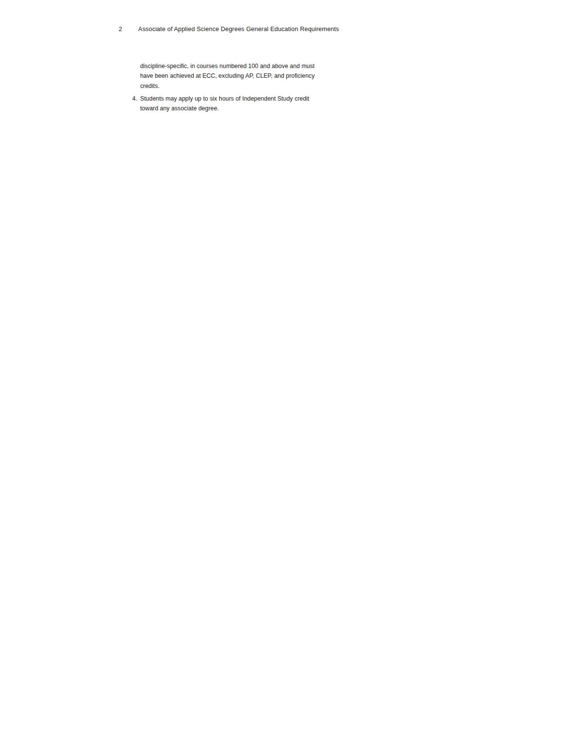2 Associate of Applied Science Degrees General Education Requirements
discipline-specific, in courses numbered 100 and above and must have been achieved at ECC, excluding AP, CLEP, and proficiency credits.
Students may apply up to six hours of Independent Study credit toward any associate degree.